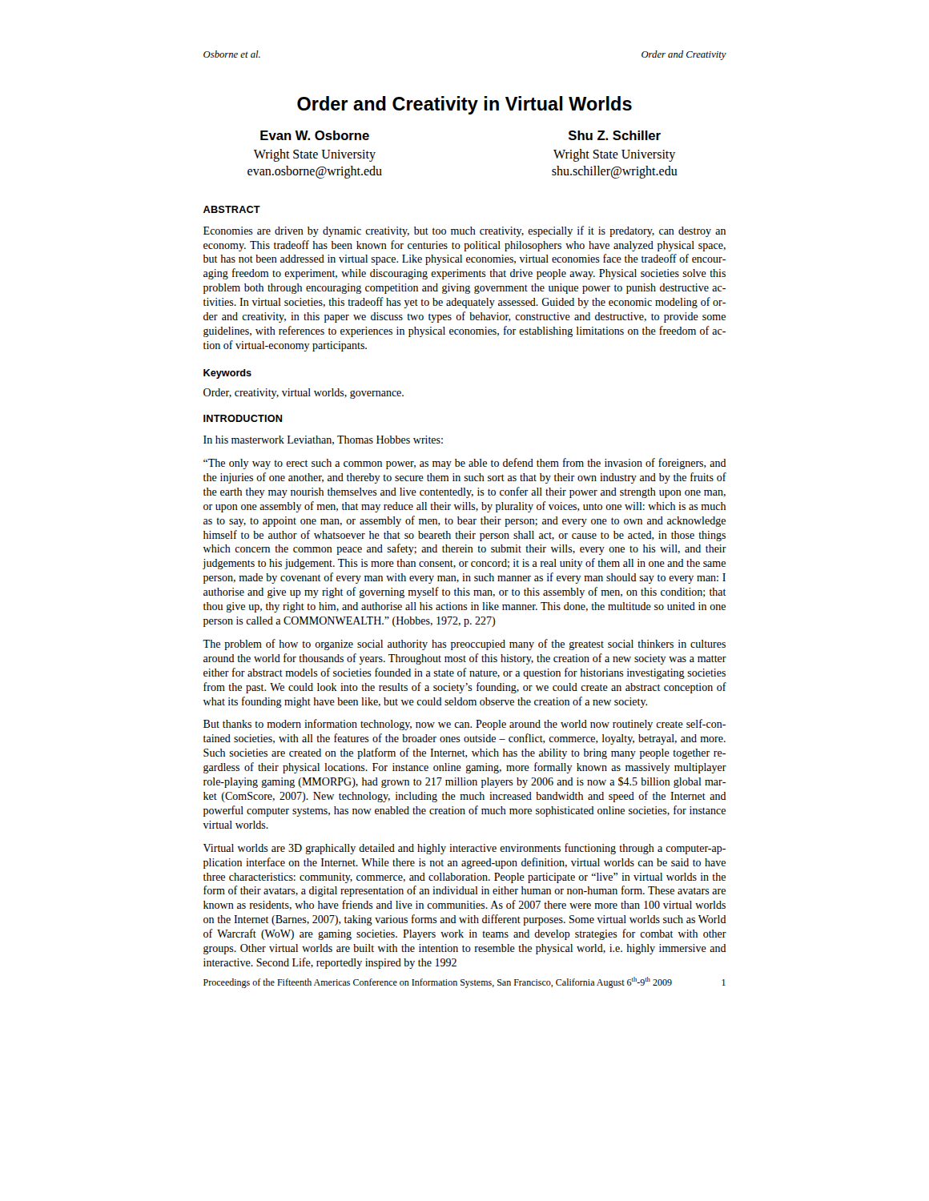Osborne et al. Order and Creativity
Order and Creativity in Virtual Worlds
Evan W. Osborne
Wright State University
evan.osborne@wright.edu
Shu Z. Schiller
Wright State University
shu.schiller@wright.edu
Abstract
Economies are driven by dynamic creativity, but too much creativity, especially if it is predatory, can destroy an economy. This tradeoff has been known for centuries to political philosophers who have analyzed physical space, but has not been addressed in virtual space. Like physical economies, virtual economies face the tradeoff of encouraging freedom to experiment, while discouraging experiments that drive people away. Physical societies solve this problem both through encouraging competition and giving government the unique power to punish destructive activities. In virtual societies, this tradeoff has yet to be adequately assessed. Guided by the economic modeling of order and creativity, in this paper we discuss two types of behavior, constructive and destructive, to provide some guidelines, with references to experiences in physical economies, for establishing limitations on the freedom of action of virtual-economy participants.
Keywords
Order, creativity, virtual worlds, governance.
Introduction
In his masterwork Leviathan, Thomas Hobbes writes:
“The only way to erect such a common power, as may be able to defend them from the invasion of foreigners, and the injuries of one another, and thereby to secure them in such sort as that by their own industry and by the fruits of the earth they may nourish themselves and live contentedly, is to confer all their power and strength upon one man, or upon one assembly of men, that may reduce all their wills, by plurality of voices, unto one will: which is as much as to say, to appoint one man, or assembly of men, to bear their person; and every one to own and acknowledge himself to be author of whatsoever he that so beareth their person shall act, or cause to be acted, in those things which concern the common peace and safety; and therein to submit their wills, every one to his will, and their judgements to his judgement. This is more than consent, or concord; it is a real unity of them all in one and the same person, made by covenant of every man with every man, in such manner as if every man should say to every man: I authorise and give up my right of governing myself to this man, or to this assembly of men, on this condition; that thou give up, thy right to him, and authorise all his actions in like manner. This done, the multitude so united in one person is called a COMMONWEALTH.” (Hobbes, 1972, p. 227)
The problem of how to organize social authority has preoccupied many of the greatest social thinkers in cultures around the world for thousands of years. Throughout most of this history, the creation of a new society was a matter either for abstract models of societies founded in a state of nature, or a question for historians investigating societies from the past. We could look into the results of a society’s founding, or we could create an abstract conception of what its founding might have been like, but we could seldom observe the creation of a new society.
But thanks to modern information technology, now we can. People around the world now routinely create self-contained societies, with all the features of the broader ones outside – conflict, commerce, loyalty, betrayal, and more. Such societies are created on the platform of the Internet, which has the ability to bring many people together regardless of their physical locations. For instance online gaming, more formally known as massively multiplayer role-playing gaming (MMORPG), had grown to 217 million players by 2006 and is now a $4.5 billion global market (ComScore, 2007). New technology, including the much increased bandwidth and speed of the Internet and powerful computer systems, has now enabled the creation of much more sophisticated online societies, for instance virtual worlds.
Virtual worlds are 3D graphically detailed and highly interactive environments functioning through a computer-application interface on the Internet. While there is not an agreed-upon definition, virtual worlds can be said to have three characteristics: community, commerce, and collaboration. People participate or “live” in virtual worlds in the form of their avatars, a digital representation of an individual in either human or non-human form. These avatars are known as residents, who have friends and live in communities. As of 2007 there were more than 100 virtual worlds on the Internet (Barnes, 2007), taking various forms and with different purposes. Some virtual worlds such as World of Warcraft (WoW) are gaming societies. Players work in teams and develop strategies for combat with other groups. Other virtual worlds are built with the intention to resemble the physical world, i.e. highly immersive and interactive. Second Life, reportedly inspired by the 1992
Proceedings of the Fifteenth Americas Conference on Information Systems, San Francisco, California August 6th-9th 2009 1